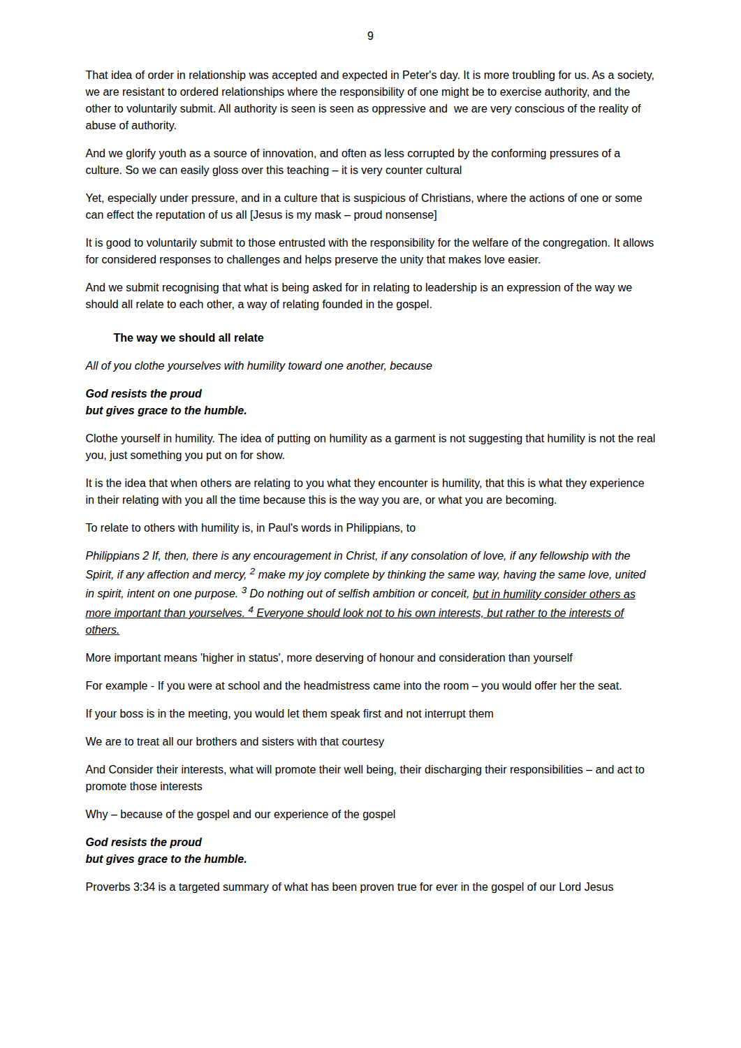9
That idea of order in relationship was accepted and expected in Peter's day. It is more troubling for us. As a society, we are resistant to ordered relationships where the responsibility of one might be to exercise authority, and the other to voluntarily submit. All authority is seen is seen as oppressive and we are very conscious of the reality of abuse of authority.
And we glorify youth as a source of innovation, and often as less corrupted by the conforming pressures of a culture. So we can easily gloss over this teaching – it is very counter cultural
Yet, especially under pressure, and in a culture that is suspicious of Christians, where the actions of one or some can effect the reputation of us all [Jesus is my mask – proud nonsense]
It is good to voluntarily submit to those entrusted with the responsibility for the welfare of the congregation. It allows for considered responses to challenges and helps preserve the unity that makes love easier.
And we submit recognising that what is being asked for in relating to leadership is an expression of the way we should all relate to each other, a way of relating founded in the gospel.
The way we should all relate
All of you clothe yourselves with humility toward one another, because
God resists the proud
but gives grace to the humble.
Clothe yourself in humility. The idea of putting on humility as a garment is not suggesting that humility is not the real you, just something you put on for show.
It is the idea that when others are relating to you what they encounter is humility, that this is what they experience in their relating with you all the time because this is the way you are, or what you are becoming.
To relate to others with humility is, in Paul's words in Philippians, to
Philippians 2 If, then, there is any encouragement in Christ, if any consolation of love, if any fellowship with the Spirit, if any affection and mercy, 2 make my joy complete by thinking the same way, having the same love, united in spirit, intent on one purpose. 3 Do nothing out of selfish ambition or conceit, but in humility consider others as more important than yourselves. 4 Everyone should look not to his own interests, but rather to the interests of others.
More important means 'higher in status', more deserving of honour and consideration than yourself
For example - If you were at school and the headmistress came into the room – you would offer her the seat.
If your boss is in the meeting, you would let them speak first and not interrupt them
We are to treat all our brothers and sisters with that courtesy
And Consider their interests, what will promote their well being, their discharging their responsibilities – and act to promote those interests
Why – because of the gospel and our experience of the gospel
God resists the proud
but gives grace to the humble.
Proverbs 3:34 is a targeted summary of what has been proven true for ever in the gospel of our Lord Jesus